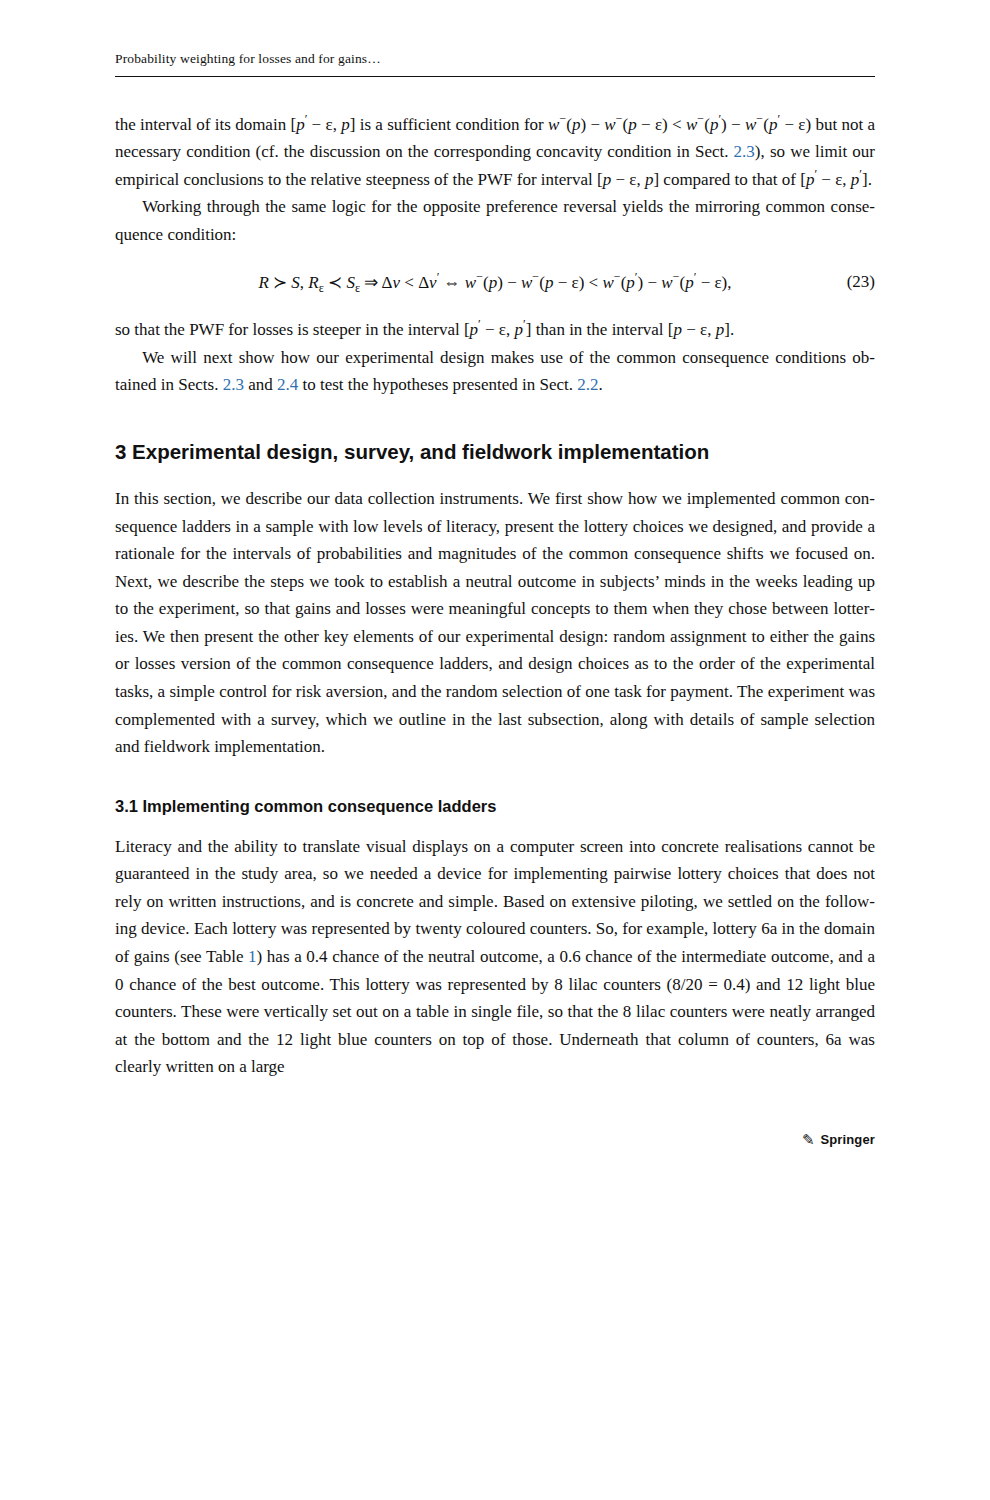Probability weighting for losses and for gains…
the interval of its domain [p′ − ε, p] is a sufficient condition for w−(p) − w−(p − ε) < w−(p′) − w−(p′ − ε) but not a necessary condition (cf. the discussion on the corresponding concavity condition in Sect. 2.3), so we limit our empirical conclusions to the relative steepness of the PWF for interval [p − ε, p] compared to that of [p′ − ε, p′].
Working through the same logic for the opposite preference reversal yields the mirroring common consequence condition:
R ≻ S, Rε ≺ Sε ⇒ Δv < Δv′ ⇔ w−(p) − w−(p − ε) < w−(p′) − w−(p′ − ε), (23)
so that the PWF for losses is steeper in the interval [p′ − ε, p′] than in the interval [p − ε, p].
We will next show how our experimental design makes use of the common consequence conditions obtained in Sects. 2.3 and 2.4 to test the hypotheses presented in Sect. 2.2.
3 Experimental design, survey, and fieldwork implementation
In this section, we describe our data collection instruments. We first show how we implemented common consequence ladders in a sample with low levels of literacy, present the lottery choices we designed, and provide a rationale for the intervals of probabilities and magnitudes of the common consequence shifts we focused on. Next, we describe the steps we took to establish a neutral outcome in subjects’ minds in the weeks leading up to the experiment, so that gains and losses were meaningful concepts to them when they chose between lotteries. We then present the other key elements of our experimental design: random assignment to either the gains or losses version of the common consequence ladders, and design choices as to the order of the experimental tasks, a simple control for risk aversion, and the random selection of one task for payment. The experiment was complemented with a survey, which we outline in the last subsection, along with details of sample selection and fieldwork implementation.
3.1 Implementing common consequence ladders
Literacy and the ability to translate visual displays on a computer screen into concrete realisations cannot be guaranteed in the study area, so we needed a device for implementing pairwise lottery choices that does not rely on written instructions, and is concrete and simple. Based on extensive piloting, we settled on the following device. Each lottery was represented by twenty coloured counters. So, for example, lottery 6a in the domain of gains (see Table 1) has a 0.4 chance of the neutral outcome, a 0.6 chance of the intermediate outcome, and a 0 chance of the best outcome. This lottery was represented by 8 lilac counters (8/20 = 0.4) and 12 light blue counters. These were vertically set out on a table in single file, so that the 8 lilac counters were neatly arranged at the bottom and the 12 light blue counters on top of those. Underneath that column of counters, 6a was clearly written on a large
✎Springer